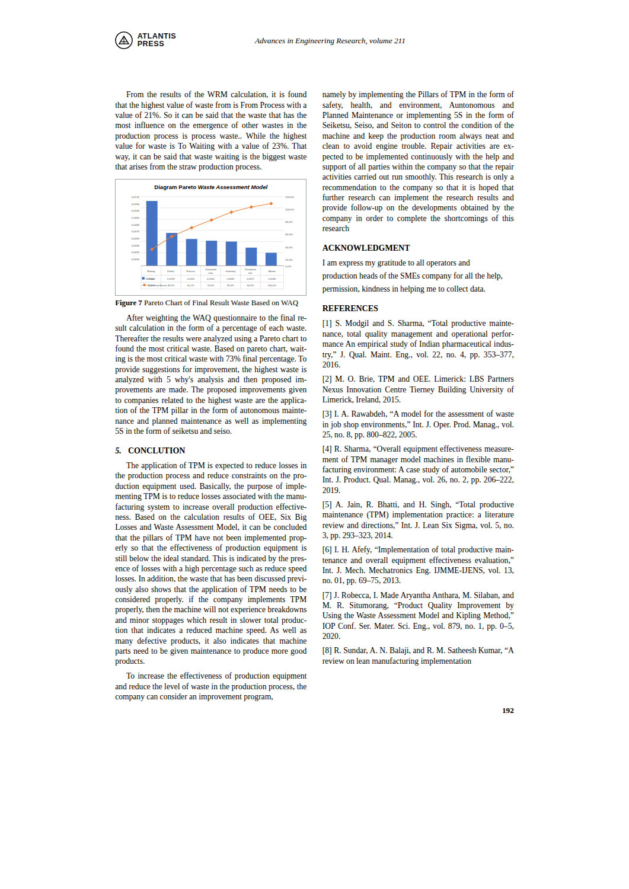ATLANTIS
PRESS
Advances in Engineering Research, volume 211
From the results of the WRM calculation, it is found that the highest value of waste from is From Process with a value of 21%. So it can be said that the waste that has the most influence on the emergence of other wastes in the production process is process waste.. While the highest value for waste is To Waiting with a value of 23%. That way, it can be said that waste waiting is the biggest waste that arises from the straw production process.
Diagram Pareto Waste Assessment Model
0,0170 0,0150 0,0130 0,0110 0,0090 0,0070 0,0050 0,0030 0,0010 0,0010 120,0% 100,0% 80,0% 60,0% 40,0% 20,0% 0,0% Waiting Defect Process Overprodu ction Inventory Transporta tion Motion 0,0264 0,0128 0,0105 0,0100 0,0095 0,0072 0,0049 32,5% 48,2% 61,1% 73,4% 85,0% 94,0% 100,0% VJ Final Cum Final Result
Figure 7 Pareto Chart of Final Result Waste Based on WAQ
After weighting the WAQ questionnaire to the final result calculation in the form of a percentage of each waste. Thereafter the results were analyzed using a Pareto chart to found the most critical waste. Based on pareto chart, waiting is the most critical waste with 73% final percentage. To provide suggestions for improvement, the highest waste is analyzed with 5 why's analysis and then proposed improvements are made. The proposed improvements given to companies related to the highest waste are the application of the TPM pillar in the form of autonomous maintenance and planned maintenance as well as implementing 5S in the form of seiketsu and seiso.
5. CONCLUTION
The application of TPM is expected to reduce losses in the production process and reduce constraints on the production equipment used. Basically, the purpose of implementing TPM is to reduce losses associated with the manufacturing system to increase overall production effectiveness. Based on the calculation results of OEE, Six Big Losses and Waste Assessment Model, it can be concluded that the pillars of TPM have not been implemented properly so that the effectiveness of production equipment is still below the ideal standard. This is indicated by the presence of losses with a high percentage such as reduce speed losses. In addition, the waste that has been discussed previously also shows that the application of TPM needs to be considered properly. if the company implements TPM properly, then the machine will not experience breakdowns and minor stoppages which result in slower total production that indicates a reduced machine speed. As well as many defective products, it also indicates that machine parts need to be given maintenance to produce more good products.
To increase the effectiveness of production equipment and reduce the level of waste in the production process, the company can consider an improvement program,
namely by implementing the Pillars of TPM in the form of safety, health, and environment, Auntonomous and Planned Maintenance or implementing 5S in the form of Seiketsu, Seiso, and Seiton to control the condition of the machine and keep the production room always neat and clean to avoid engine trouble. Repair activities are expected to be implemented continuously with the help and support of all parties within the company so that the repair activities carried out run smoothly. This research is only a recommendation to the company so that it is hoped that further research can implement the research results and provide follow-up on the developments obtained by the company in order to complete the shortcomings of this research
Acknowledgment
I am express my gratitude to all operators and
production heads of the SMEs company for all the help,
permission, kindness in helping me to collect data.
References
[1] S. Modgil and S. Sharma, “Total productive maintenance, total quality management and operational performance An empirical study of Indian pharmaceutical industry,” J. Qual. Maint. Eng., vol. 22, no. 4, pp. 353–377, 2016.
[2] M. O. Brie, TPM and OEE. Limerick: LBS Partners Nexus Innovation Centre Tierney Building University of Limerick, Ireland, 2015.
[3] I. A. Rawabdeh, “A model for the assessment of waste in job shop environments,” Int. J. Oper. Prod. Manag., vol. 25, no. 8, pp. 800–822, 2005.
[4] R. Sharma, “Overall equipment effectiveness measurement of TPM manager model machines in flexible manufacturing environment: A case study of automobile sector,” Int. J. Product. Qual. Manag., vol. 26, no. 2, pp. 206–222, 2019.
[5] A. Jain, R. Bhatti, and H. Singh, “Total productive maintenance (TPM) implementation practice: a literature review and directions,” Int. J. Lean Six Sigma, vol. 5, no. 3, pp. 293–323, 2014.
[6] I. H. Afefy, “Implementation of total productive maintenance and overall equipment effectiveness evaluation,” Int. J. Mech. Mechatronics Eng. IJMME-IJENS, vol. 13, no. 01, pp. 69–75, 2013.
[7] J. Robecca, I. Made Aryantha Anthara, M. Silaban, and M. R. Situmorang, “Product Quality Improvement by Using the Waste Assessment Model and Kipling Method,” IOP Conf. Ser. Mater. Sci. Eng., vol. 879, no. 1, pp. 0–5, 2020.
[8] R. Sundar, A. N. Balaji, and R. M. Satheesh Kumar, “A review on lean manufacturing implementation
192